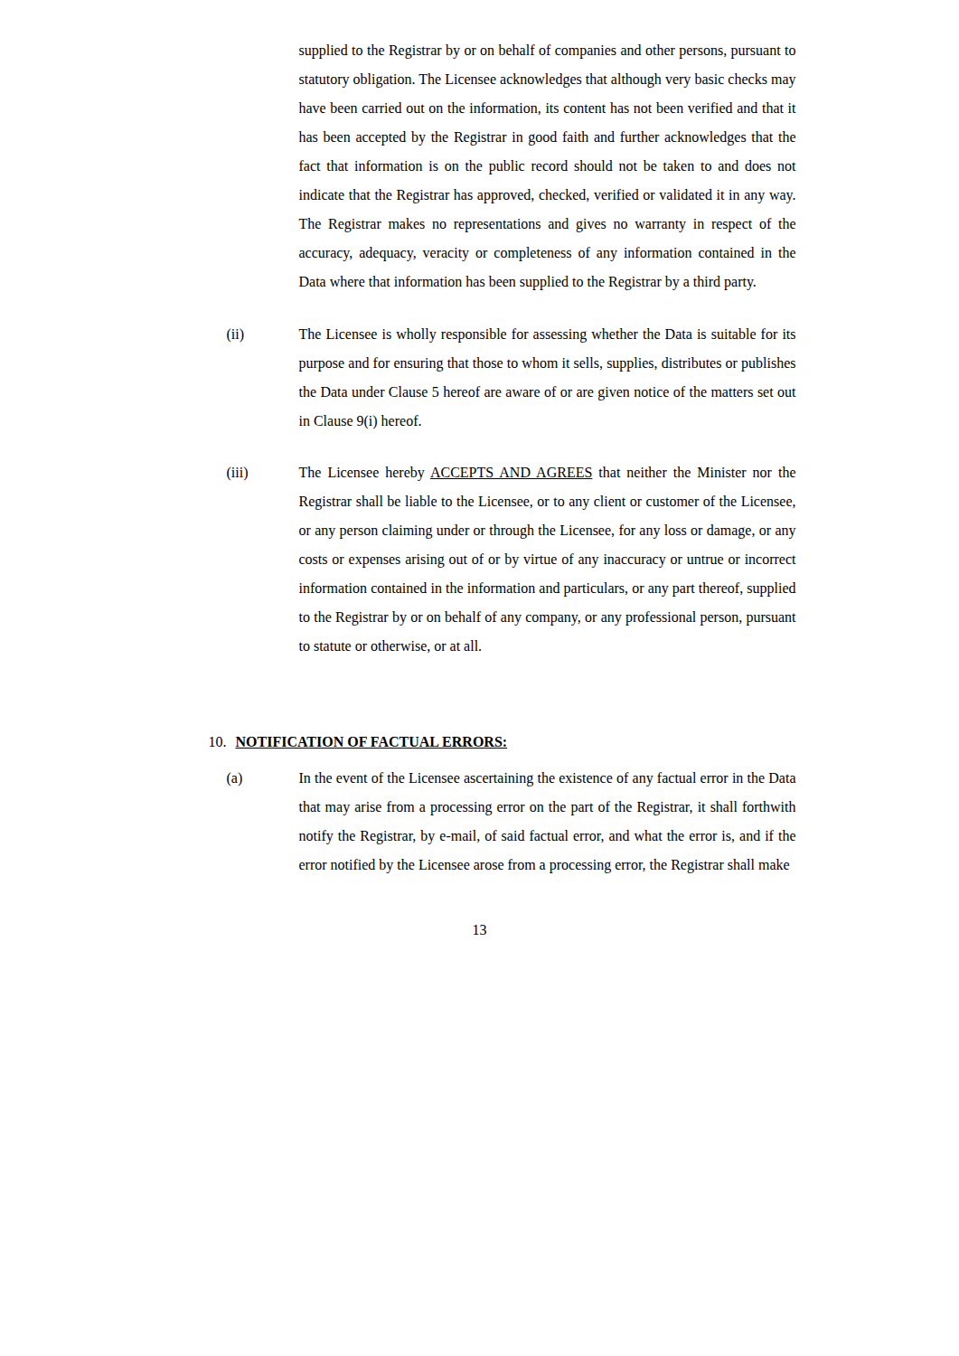supplied to the Registrar by or on behalf of companies and other persons, pursuant to statutory obligation. The Licensee acknowledges that although very basic checks may have been carried out on the information, its content has not been verified and that it has been accepted by the Registrar in good faith and further acknowledges that the fact that information is on the public record should not be taken to and does not indicate that the Registrar has approved, checked, verified or validated it in any way. The Registrar makes no representations and gives no warranty in respect of the accuracy, adequacy, veracity or completeness of any information contained in the Data where that information has been supplied to the Registrar by a third party.
(ii)
The Licensee is wholly responsible for assessing whether the Data is suitable for its purpose and for ensuring that those to whom it sells, supplies, distributes or publishes the Data under Clause 5 hereof are aware of or are given notice of the matters set out in Clause 9(i) hereof.
(iii)
The Licensee hereby ACCEPTS AND AGREES that neither the Minister nor the Registrar shall be liable to the Licensee, or to any client or customer of the Licensee, or any person claiming under or through the Licensee, for any loss or damage, or any costs or expenses arising out of or by virtue of any inaccuracy or untrue or incorrect information contained in the information and particulars, or any part thereof, supplied to the Registrar by or on behalf of any company, or any professional person, pursuant to statute or otherwise, or at all.
10.
NOTIFICATION OF FACTUAL ERRORS:
(a)
In the event of the Licensee ascertaining the existence of any factual error in the Data that may arise from a processing error on the part of the Registrar, it shall forthwith notify the Registrar, by e-mail, of said factual error, and what the error is, and if the error notified by the Licensee arose from a processing error, the Registrar shall make
13